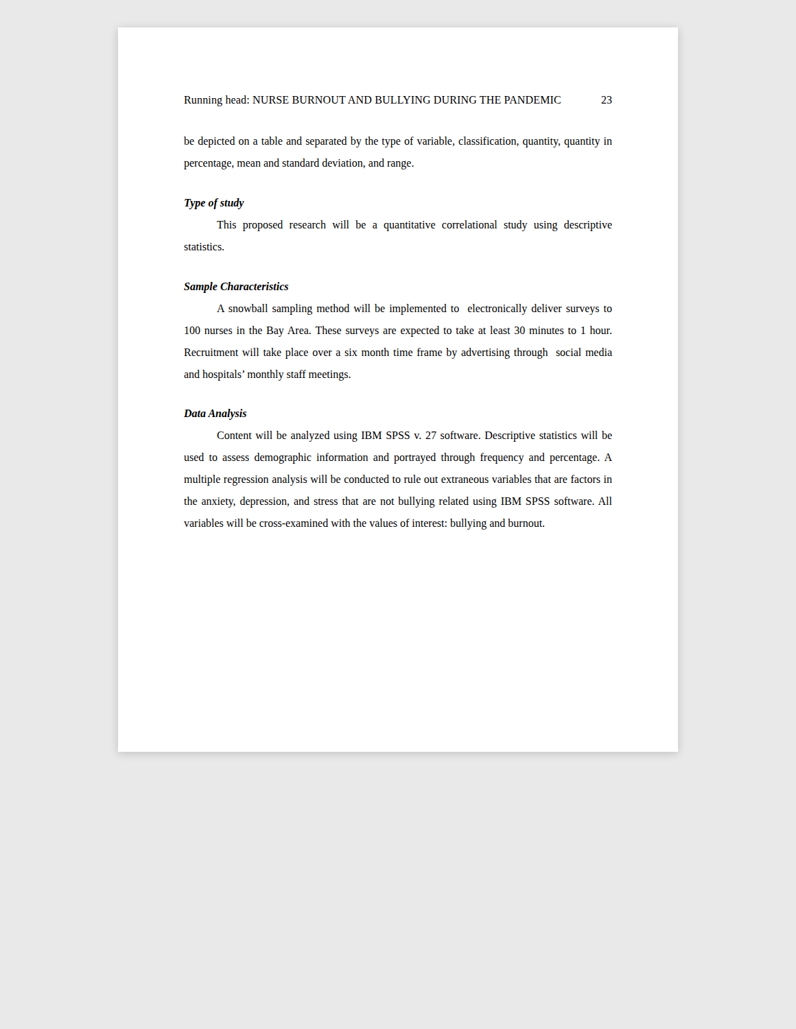Running head: NURSE BURNOUT AND BULLYING DURING THE PANDEMIC 23
be depicted on a table and separated by the type of variable, classification, quantity, quantity in percentage, mean and standard deviation, and range.
Type of study
This proposed research will be a quantitative correlational study using descriptive statistics.
Sample Characteristics
A snowball sampling method will be implemented to electronically deliver surveys to 100 nurses in the Bay Area. These surveys are expected to take at least 30 minutes to 1 hour. Recruitment will take place over a six month time frame by advertising through social media and hospitals’ monthly staff meetings.
Data Analysis
Content will be analyzed using IBM SPSS v. 27 software. Descriptive statistics will be used to assess demographic information and portrayed through frequency and percentage. A multiple regression analysis will be conducted to rule out extraneous variables that are factors in the anxiety, depression, and stress that are not bullying related using IBM SPSS software. All variables will be cross-examined with the values of interest: bullying and burnout.